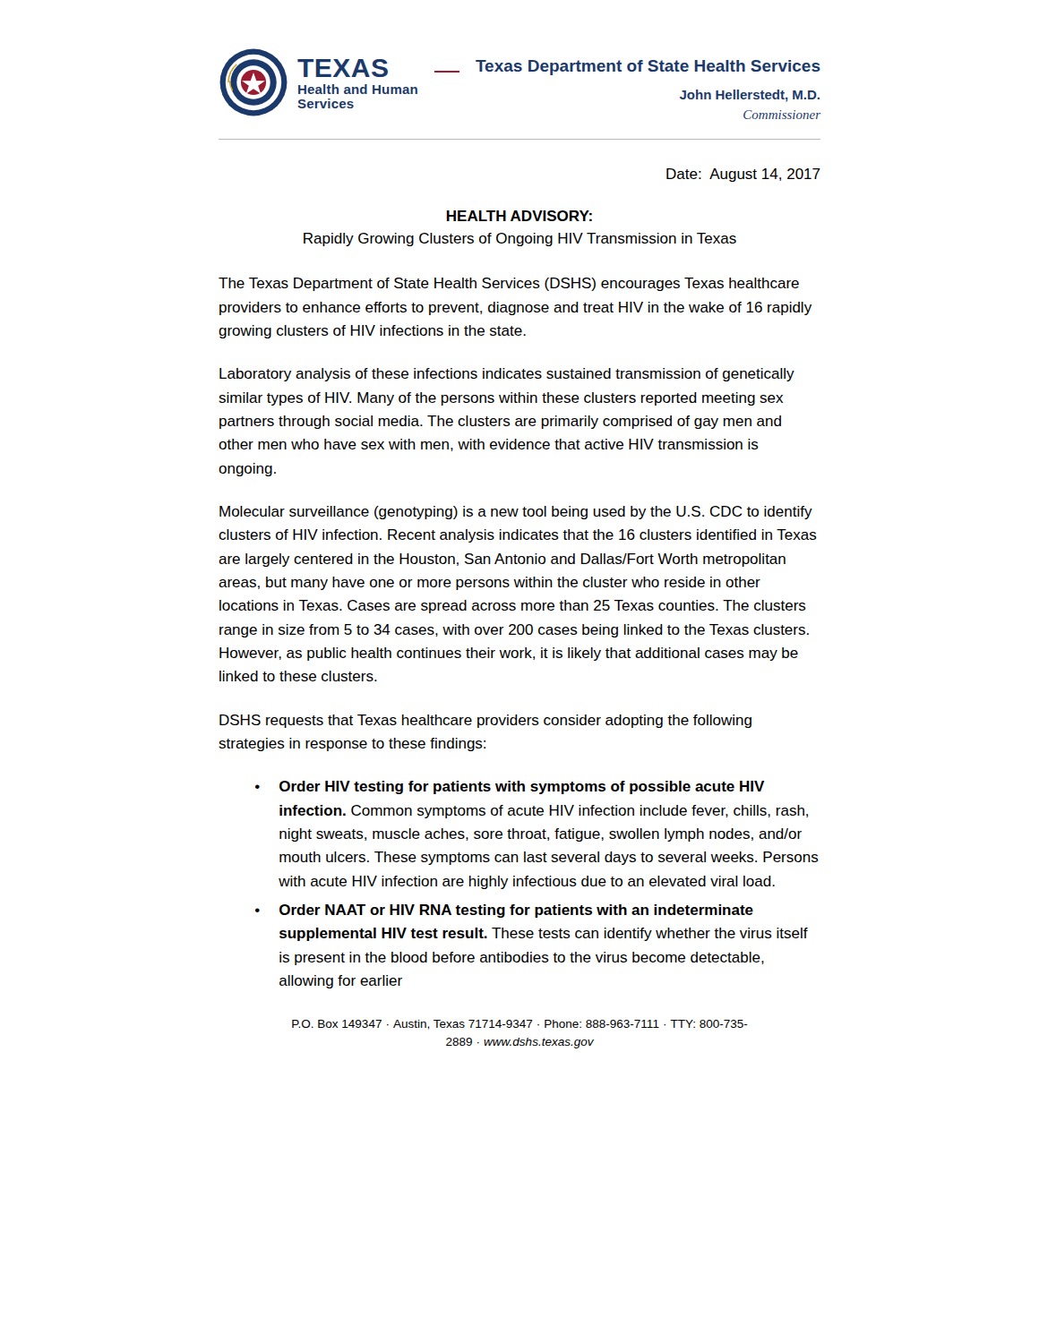TEXAS
Health and Human
Services
Texas Department of State Health Services
John Hellerstedt, M.D.
Commissioner
Date: August 14, 2017
HEALTH ADVISORY:
Rapidly Growing Clusters of Ongoing HIV Transmission in Texas
The Texas Department of State Health Services (DSHS) encourages Texas healthcare providers to enhance efforts to prevent, diagnose and treat HIV in the wake of 16 rapidly growing clusters of HIV infections in the state.
Laboratory analysis of these infections indicates sustained transmission of genetically similar types of HIV. Many of the persons within these clusters reported meeting sex partners through social media. The clusters are primarily comprised of gay men and other men who have sex with men, with evidence that active HIV transmission is ongoing.
Molecular surveillance (genotyping) is a new tool being used by the U.S. CDC to identify clusters of HIV infection. Recent analysis indicates that the 16 clusters identified in Texas are largely centered in the Houston, San Antonio and Dallas/Fort Worth metropolitan areas, but many have one or more persons within the cluster who reside in other locations in Texas. Cases are spread across more than 25 Texas counties. The clusters range in size from 5 to 34 cases, with over 200 cases being linked to the Texas clusters. However, as public health continues their work, it is likely that additional cases may be linked to these clusters.
DSHS requests that Texas healthcare providers consider adopting the following strategies in response to these findings:
Order HIV testing for patients with symptoms of possible acute HIV infection. Common symptoms of acute HIV infection include fever, chills, rash, night sweats, muscle aches, sore throat, fatigue, swollen lymph nodes, and/or mouth ulcers. These symptoms can last several days to several weeks. Persons with acute HIV infection are highly infectious due to an elevated viral load.
Order NAAT or HIV RNA testing for patients with an indeterminate supplemental HIV test result. These tests can identify whether the virus itself is present in the blood before antibodies to the virus become detectable, allowing for earlier
P.O. Box 149347·Austin, Texas 71714-9347·Phone: 888-963-7111·TTY: 800-735-2889·www.dshs.texas.gov